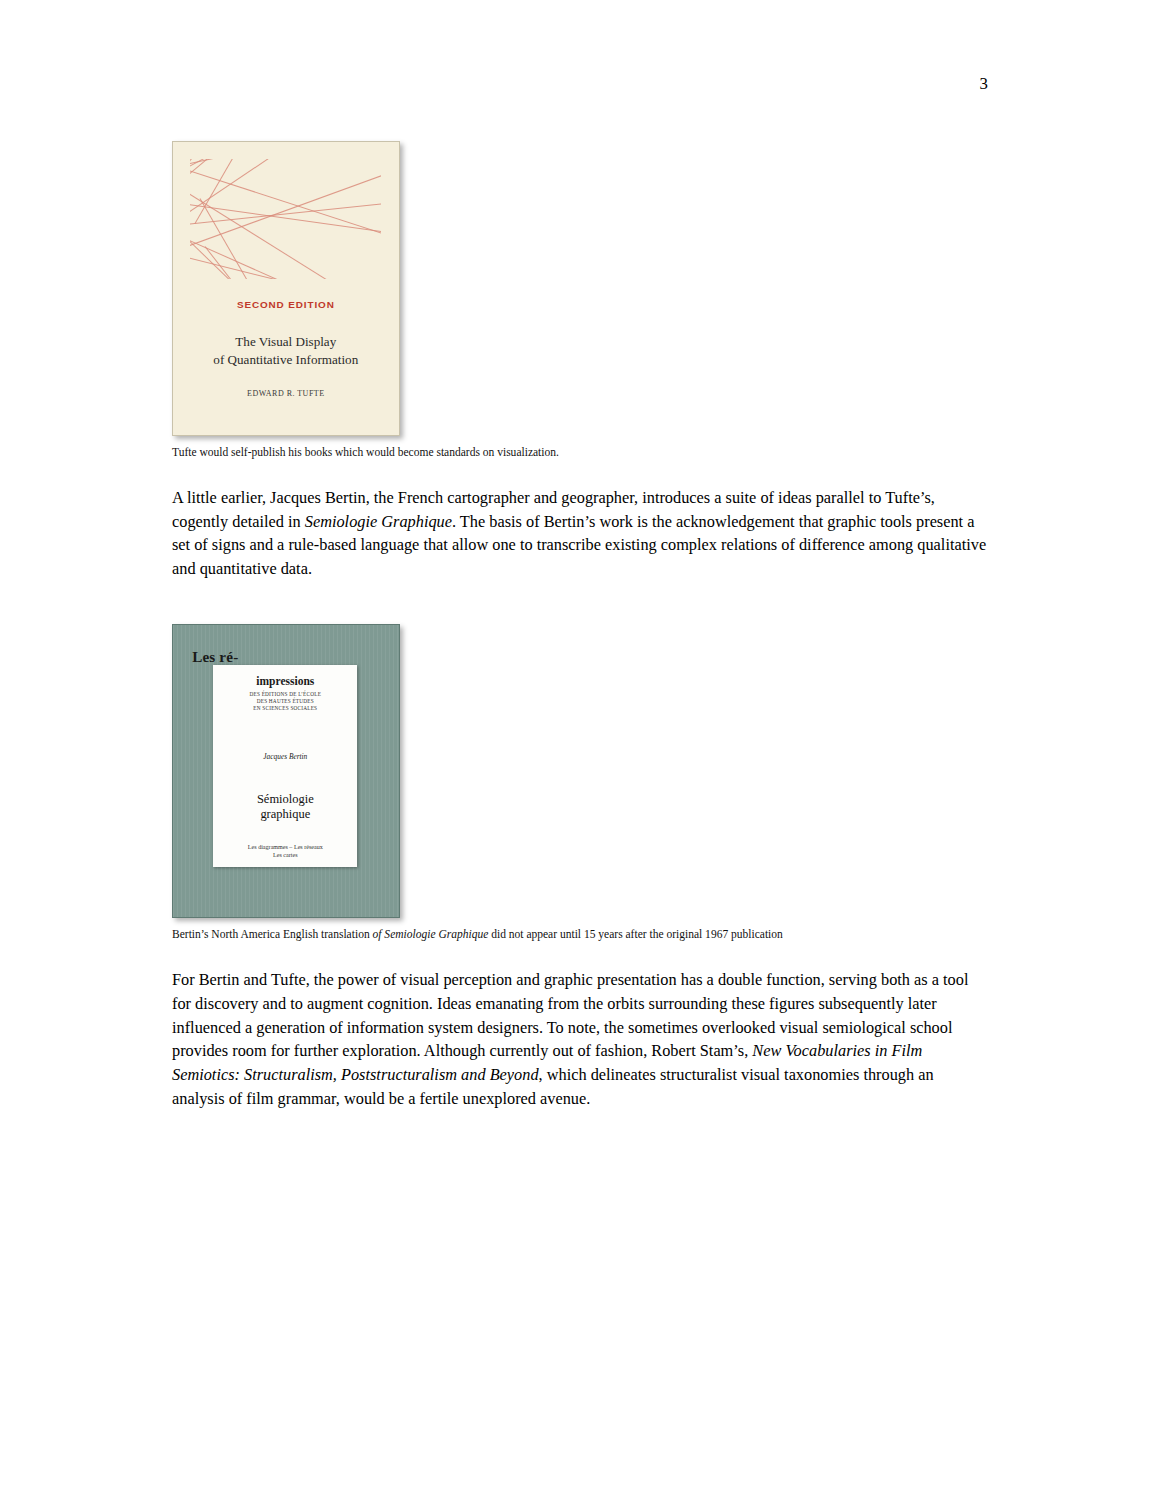3
SECOND EDITION
The Visual Display
of Quantitative Information
EDWARD R. TUFTE
Tufte would self-publish his books which would become standards on visualization.
A little earlier, Jacques Bertin, the French cartographer and geographer, introduces a suite of ideas parallel to Tufte’s, cogently detailed in Semiologie Graphique. The basis of Bertin’s work is the acknowledgement that graphic tools present a set of signs and a rule-based language that allow one to transcribe existing complex relations of difference among qualitative and quantitative data.
Les ré-
impressions
DES ÉDITIONS DE L’ÉCOLE
DES HAUTES ÉTUDES
EN SCIENCES SOCIALES
Jacques Bertin
Sémiologie
graphique
Les diagrammes – Les réseaux
Les cartes
Bertin’s North America English translation of Semiologie Graphique did not appear until 15 years after the original 1967 publication
For Bertin and Tufte, the power of visual perception and graphic presentation has a double function, serving both as a tool for discovery and to augment cognition. Ideas emanating from the orbits surrounding these figures subsequently later influenced a generation of information system designers. To note, the sometimes overlooked visual semiological school provides room for further exploration. Although currently out of fashion, Robert Stam’s, New Vocabularies in Film Semiotics: Structuralism, Poststructuralism and Beyond, which delineates structuralist visual taxonomies through an analysis of film grammar, would be a fertile unexplored avenue.